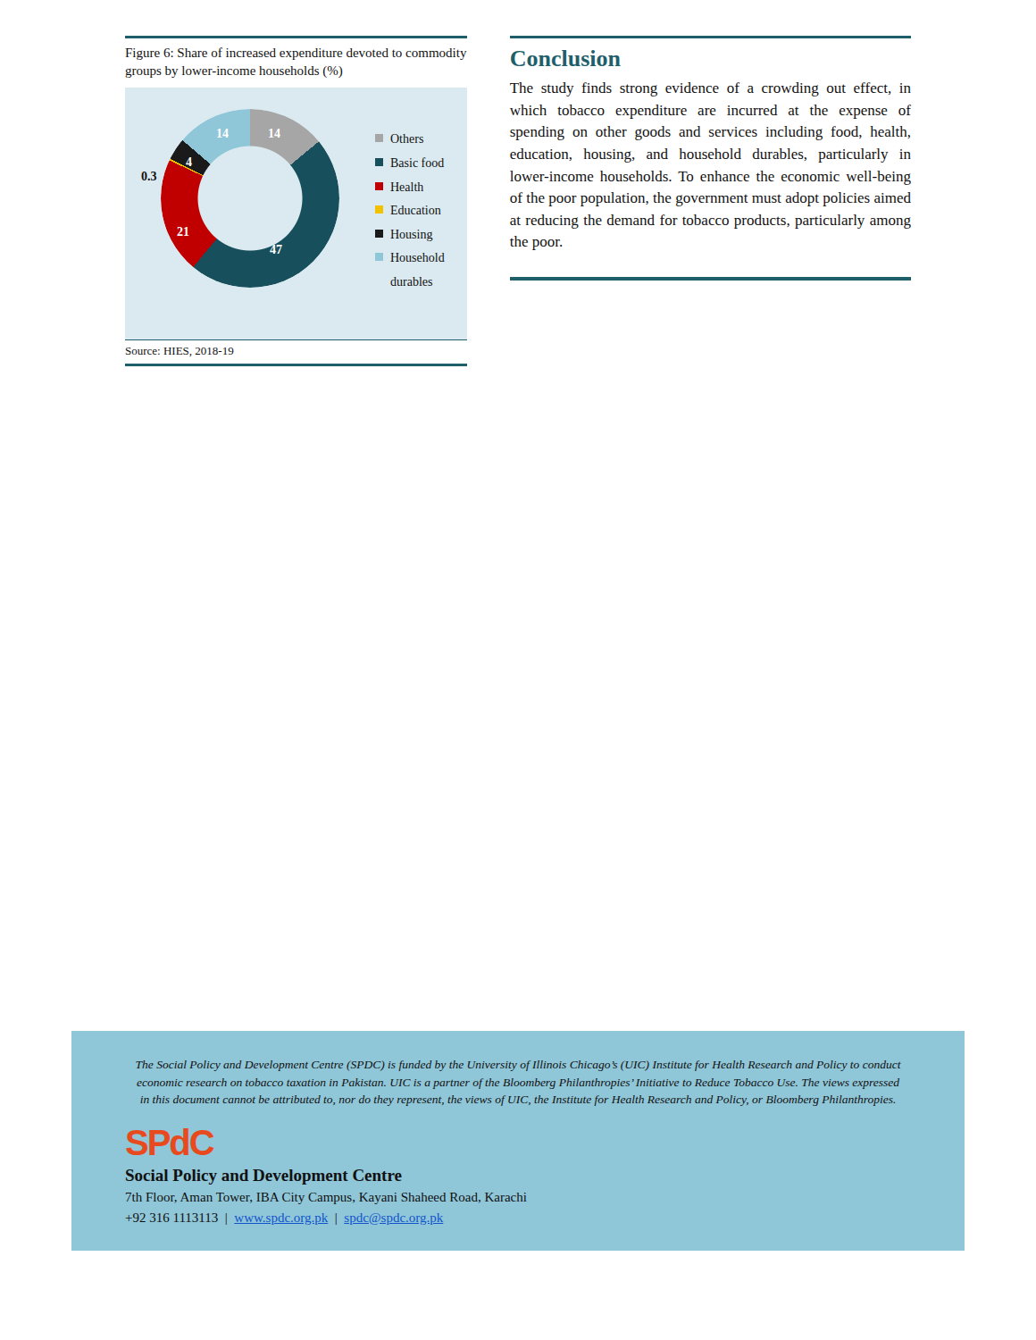Figure 6: Share of increased expenditure devoted to commodity groups by lower-income households (%)
14 14 47 21 4 0.3
Others
Basic food
Health
Education
Housing
Household durables
Source: HIES, 2018-19
Conclusion
The study finds strong evidence of a crowding out effect, in which tobacco expenditure are incurred at the expense of spending on other goods and services including food, health, education, housing, and household durables, particularly in lower-income households. To enhance the economic well-being of the poor population, the government must adopt policies aimed at reducing the demand for tobacco products, particularly among the poor.
The Social Policy and Development Centre (SPDC) is funded by the University of Illinois Chicago’s (UIC) Institute for Health Research and Policy to conduct economic research on tobacco taxation in Pakistan. UIC is a partner of the Bloomberg Philanthropies’ Initiative to Reduce Tobacco Use. The views expressed in this document cannot be attributed to, nor do they represent, the views of UIC, the Institute for Health Research and Policy, or Bloomberg Philanthropies.
SPdC
Social Policy and Development Centre
7th Floor, Aman Tower, IBA City Campus, Kayani Shaheed Road, Karachi
+92 316 1113113 | www.spdc.org.pk | spdc@spdc.org.pk